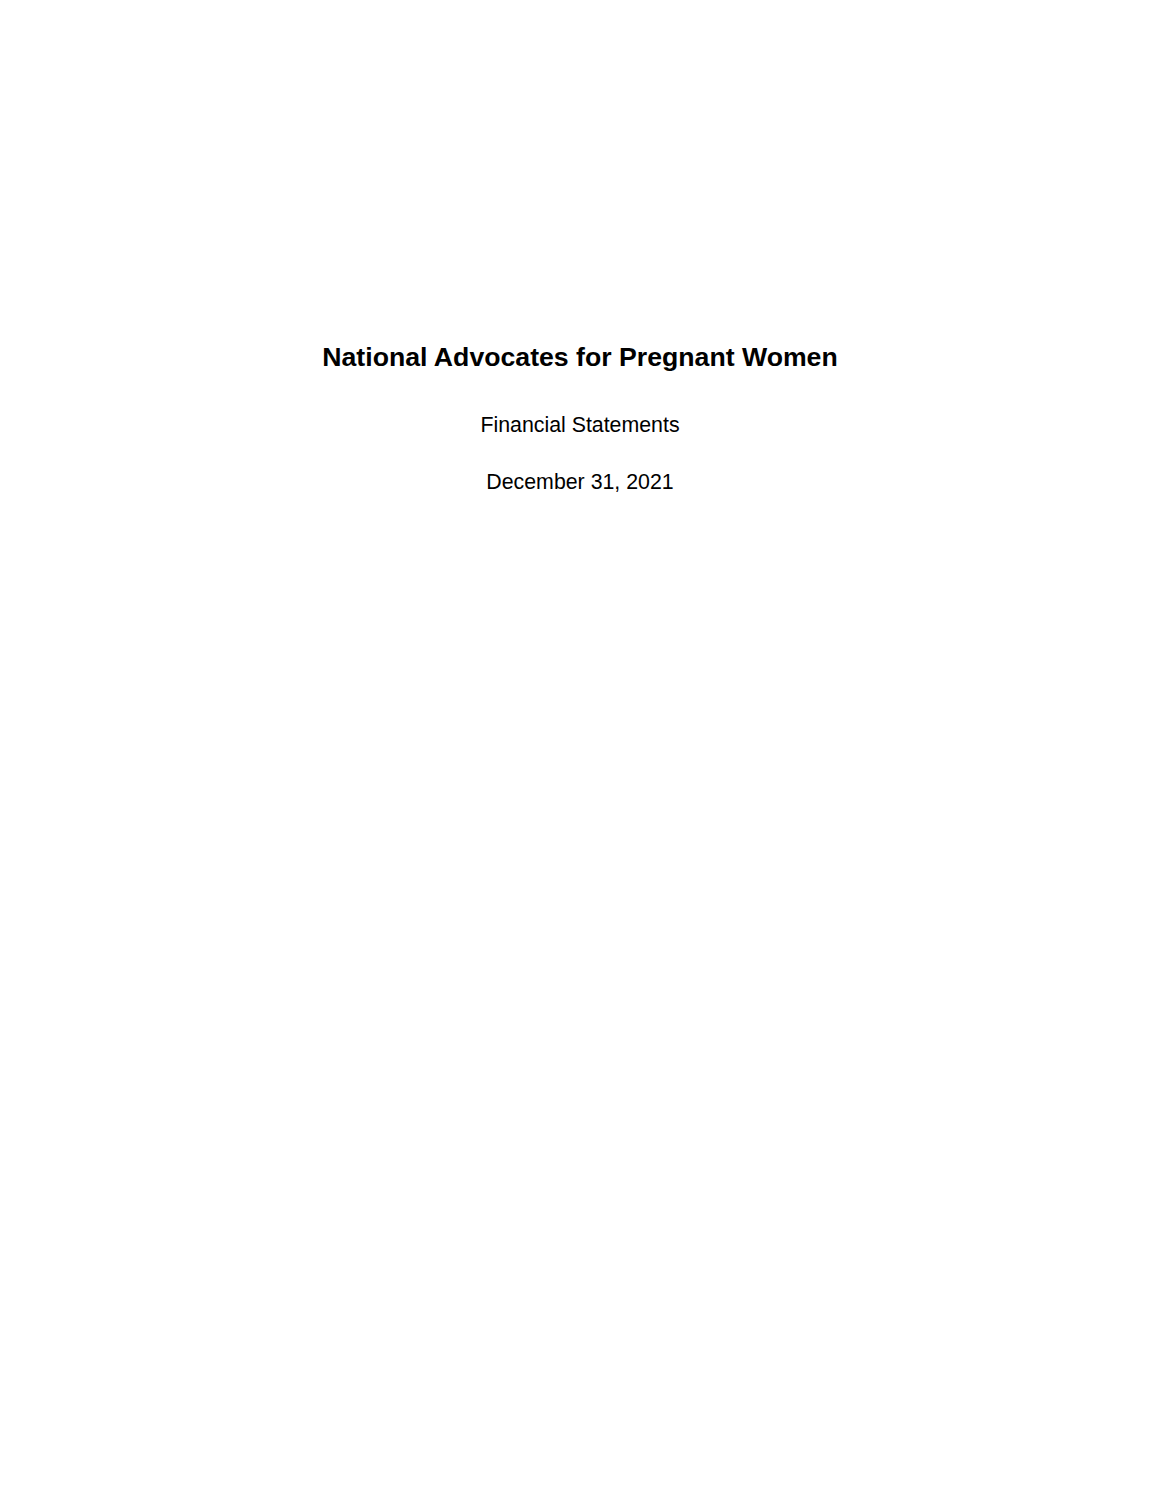National Advocates for Pregnant Women
Financial Statements
December 31, 2021